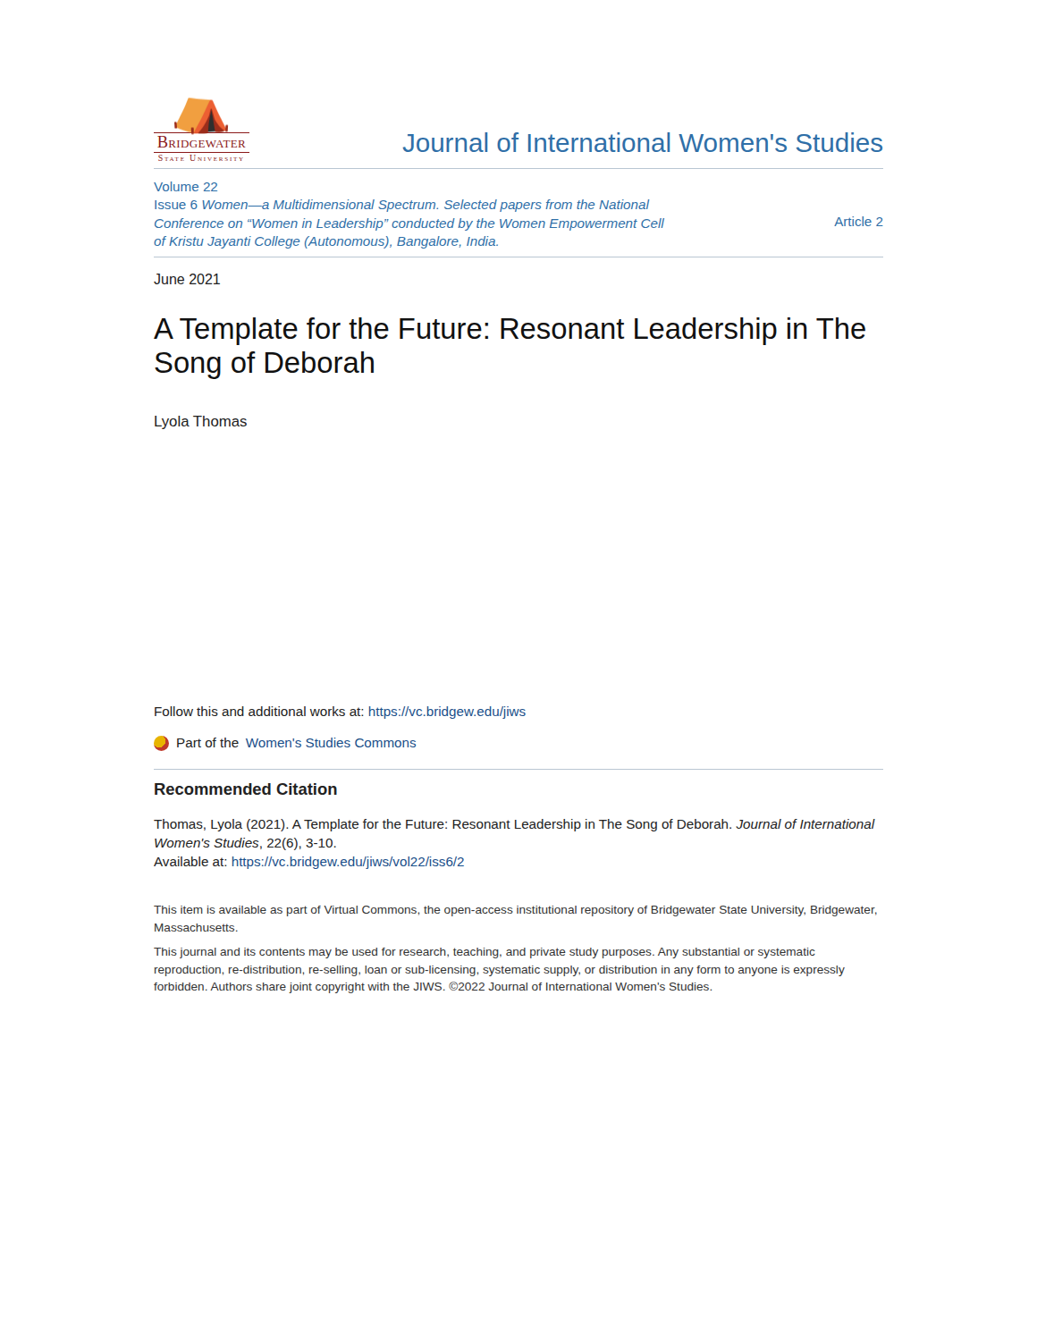⛺ Bridgewater State University
Journal of International Women's Studies
Volume 22 Issue 6 Women—a Multidimensional Spectrum. Selected papers from the National Conference on “Women in Leadership” conducted by the Women Empowerment Cell of Kristu Jayanti College (Autonomous), Bangalore, India.
Article 2
June 2021
A Template for the Future: Resonant Leadership in The Song of Deborah
Lyola Thomas
Follow this and additional works at: https://vc.bridgew.edu/jiws
Part of the Women's Studies Commons
Recommended Citation
Thomas, Lyola (2021). A Template for the Future: Resonant Leadership in The Song of Deborah. Journal of International Women's Studies, 22(6), 3-10.
Available at: https://vc.bridgew.edu/jiws/vol22/iss6/2
This item is available as part of Virtual Commons, the open-access institutional repository of Bridgewater State University, Bridgewater, Massachusetts.
This journal and its contents may be used for research, teaching, and private study purposes. Any substantial or systematic reproduction, re-distribution, re-selling, loan or sub-licensing, systematic supply, or distribution in any form to anyone is expressly forbidden. Authors share joint copyright with the JIWS. ©2022 Journal of International Women's Studies.